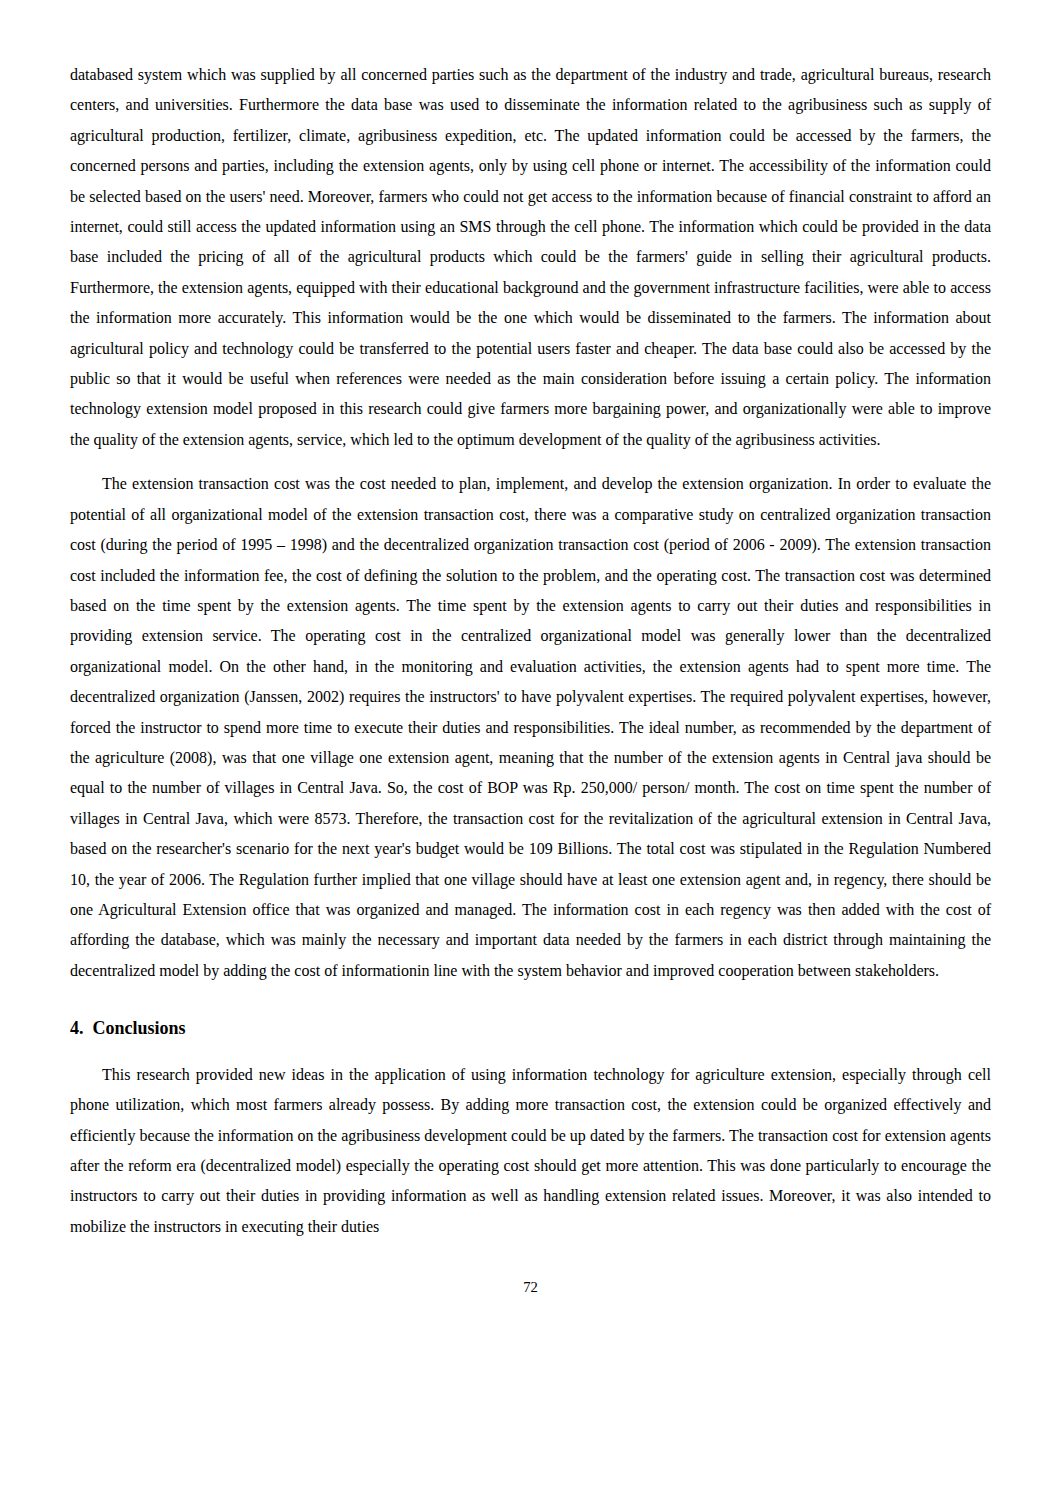databased system which was supplied by all concerned parties such as the department of the industry and trade, agricultural bureaus, research centers, and universities. Furthermore the data base was used to disseminate the information related to the agribusiness such as supply of agricultural production, fertilizer, climate, agribusiness expedition, etc. The updated information could be accessed by the farmers, the concerned persons and parties, including the extension agents, only by using cell phone or internet. The accessibility of the information could be selected based on the users' need. Moreover, farmers who could not get access to the information because of financial constraint to afford an internet, could still access the updated information using an SMS through the cell phone. The information which could be provided in the data base included the pricing of all of the agricultural products which could be the farmers' guide in selling their agricultural products. Furthermore, the extension agents, equipped with their educational background and the government infrastructure facilities, were able to access the information more accurately. This information would be the one which would be disseminated to the farmers. The information about agricultural policy and technology could be transferred to the potential users faster and cheaper. The data base could also be accessed by the public so that it would be useful when references were needed as the main consideration before issuing a certain policy. The information technology extension model proposed in this research could give farmers more bargaining power, and organizationally were able to improve the quality of the extension agents, service, which led to the optimum development of the quality of the agribusiness activities.
The extension transaction cost was the cost needed to plan, implement, and develop the extension organization. In order to evaluate the potential of all organizational model of the extension transaction cost, there was a comparative study on centralized organization transaction cost (during the period of 1995 – 1998) and the decentralized organization transaction cost (period of 2006 - 2009). The extension transaction cost included the information fee, the cost of defining the solution to the problem, and the operating cost. The transaction cost was determined based on the time spent by the extension agents. The time spent by the extension agents to carry out their duties and responsibilities in providing extension service. The operating cost in the centralized organizational model was generally lower than the decentralized organizational model. On the other hand, in the monitoring and evaluation activities, the extension agents had to spent more time. The decentralized organization (Janssen, 2002) requires the instructors' to have polyvalent expertises. The required polyvalent expertises, however, forced the instructor to spend more time to execute their duties and responsibilities. The ideal number, as recommended by the department of the agriculture (2008), was that one village one extension agent, meaning that the number of the extension agents in Central java should be equal to the number of villages in Central Java. So, the cost of BOP was Rp. 250,000/ person/ month. The cost on time spent the number of villages in Central Java, which were 8573. Therefore, the transaction cost for the revitalization of the agricultural extension in Central Java, based on the researcher's scenario for the next year's budget would be 109 Billions. The total cost was stipulated in the Regulation Numbered 10, the year of 2006. The Regulation further implied that one village should have at least one extension agent and, in regency, there should be one Agricultural Extension office that was organized and managed. The information cost in each regency was then added with the cost of affording the database, which was mainly the necessary and important data needed by the farmers in each district through maintaining the decentralized model by adding the cost of informationin line with the system behavior and improved cooperation between stakeholders.
4. Conclusions
This research provided new ideas in the application of using information technology for agriculture extension, especially through cell phone utilization, which most farmers already possess. By adding more transaction cost, the extension could be organized effectively and efficiently because the information on the agribusiness development could be up dated by the farmers. The transaction cost for extension agents after the reform era (decentralized model) especially the operating cost should get more attention. This was done particularly to encourage the instructors to carry out their duties in providing information as well as handling extension related issues. Moreover, it was also intended to mobilize the instructors in executing their duties
72